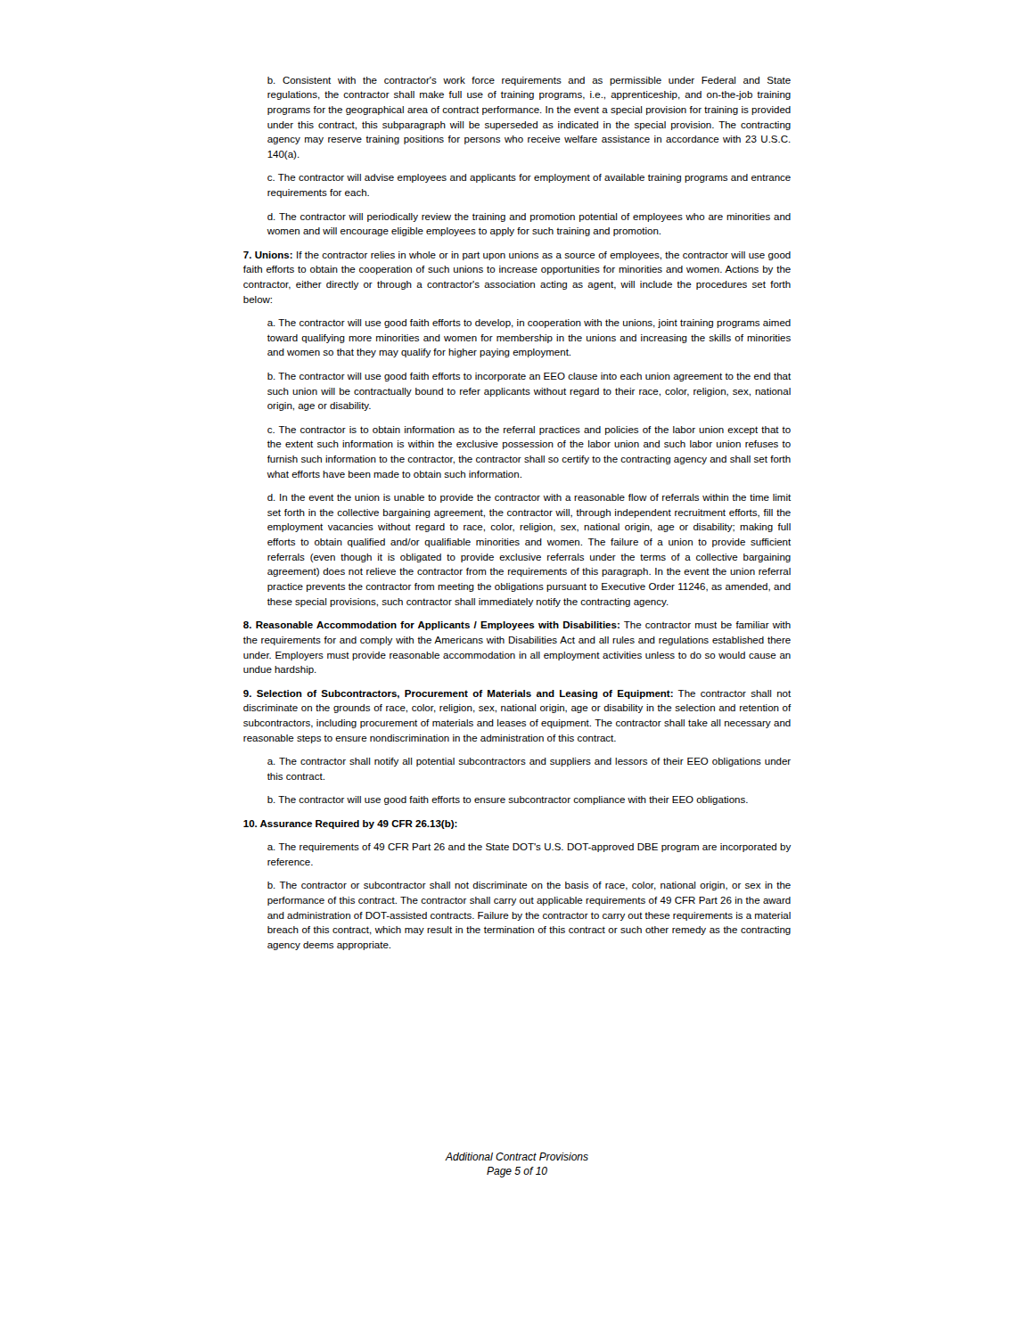b. Consistent with the contractor's work force requirements and as permissible under Federal and State regulations, the contractor shall make full use of training programs, i.e., apprenticeship, and on-the-job training programs for the geographical area of contract performance. In the event a special provision for training is provided under this contract, this subparagraph will be superseded as indicated in the special provision. The contracting agency may reserve training positions for persons who receive welfare assistance in accordance with 23 U.S.C. 140(a).
c. The contractor will advise employees and applicants for employment of available training programs and entrance requirements for each.
d. The contractor will periodically review the training and promotion potential of employees who are minorities and women and will encourage eligible employees to apply for such training and promotion.
7. Unions: If the contractor relies in whole or in part upon unions as a source of employees, the contractor will use good faith efforts to obtain the cooperation of such unions to increase opportunities for minorities and women. Actions by the contractor, either directly or through a contractor's association acting as agent, will include the procedures set forth below:
a. The contractor will use good faith efforts to develop, in cooperation with the unions, joint training programs aimed toward qualifying more minorities and women for membership in the unions and increasing the skills of minorities and women so that they may qualify for higher paying employment.
b. The contractor will use good faith efforts to incorporate an EEO clause into each union agreement to the end that such union will be contractually bound to refer applicants without regard to their race, color, religion, sex, national origin, age or disability.
c. The contractor is to obtain information as to the referral practices and policies of the labor union except that to the extent such information is within the exclusive possession of the labor union and such labor union refuses to furnish such information to the contractor, the contractor shall so certify to the contracting agency and shall set forth what efforts have been made to obtain such information.
d. In the event the union is unable to provide the contractor with a reasonable flow of referrals within the time limit set forth in the collective bargaining agreement, the contractor will, through independent recruitment efforts, fill the employment vacancies without regard to race, color, religion, sex, national origin, age or disability; making full efforts to obtain qualified and/or qualifiable minorities and women. The failure of a union to provide sufficient referrals (even though it is obligated to provide exclusive referrals under the terms of a collective bargaining agreement) does not relieve the contractor from the requirements of this paragraph. In the event the union referral practice prevents the contractor from meeting the obligations pursuant to Executive Order 11246, as amended, and these special provisions, such contractor shall immediately notify the contracting agency.
8. Reasonable Accommodation for Applicants / Employees with Disabilities: The contractor must be familiar with the requirements for and comply with the Americans with Disabilities Act and all rules and regulations established there under. Employers must provide reasonable accommodation in all employment activities unless to do so would cause an undue hardship.
9. Selection of Subcontractors, Procurement of Materials and Leasing of Equipment: The contractor shall not discriminate on the grounds of race, color, religion, sex, national origin, age or disability in the selection and retention of subcontractors, including procurement of materials and leases of equipment. The contractor shall take all necessary and reasonable steps to ensure nondiscrimination in the administration of this contract.
a. The contractor shall notify all potential subcontractors and suppliers and lessors of their EEO obligations under this contract.
b. The contractor will use good faith efforts to ensure subcontractor compliance with their EEO obligations.
10. Assurance Required by 49 CFR 26.13(b):
a. The requirements of 49 CFR Part 26 and the State DOT's U.S. DOT-approved DBE program are incorporated by reference.
b. The contractor or subcontractor shall not discriminate on the basis of race, color, national origin, or sex in the performance of this contract. The contractor shall carry out applicable requirements of 49 CFR Part 26 in the award and administration of DOT-assisted contracts. Failure by the contractor to carry out these requirements is a material breach of this contract, which may result in the termination of this contract or such other remedy as the contracting agency deems appropriate.
Additional Contract Provisions
Page 5 of 10